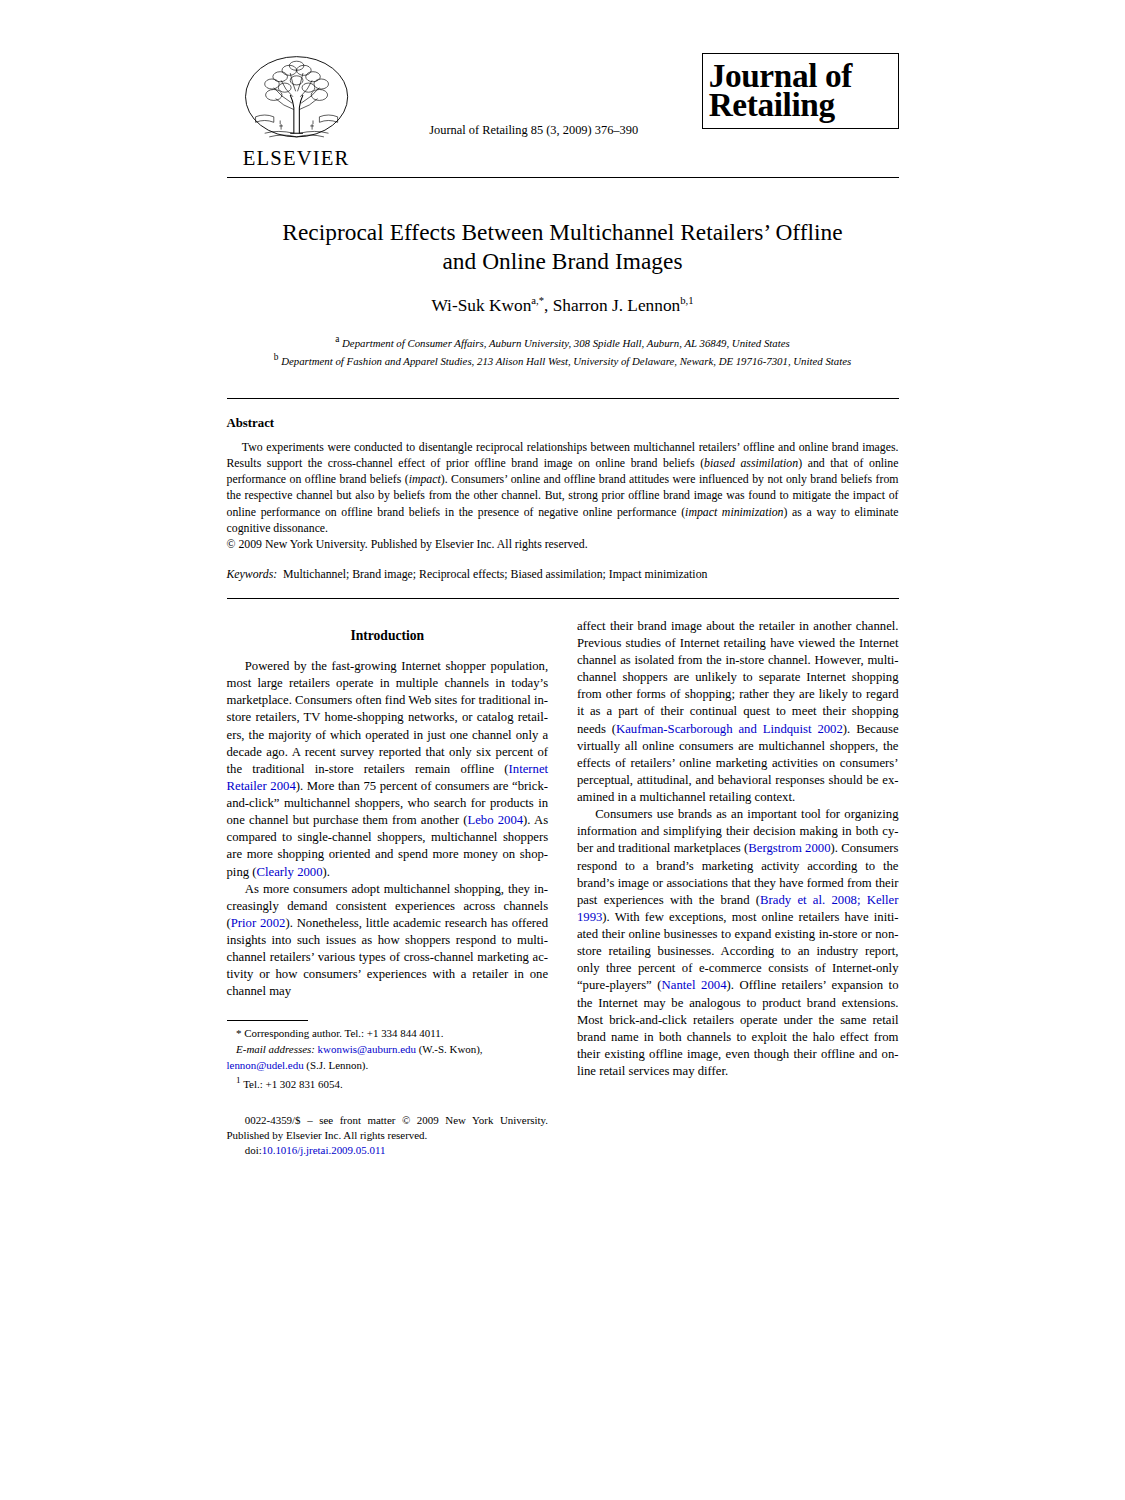ELSEVIER
Journal of Retailing 85 (3, 2009) 376–390
Journal of Retailing
Reciprocal Effects Between Multichannel Retailers’ Offline
and Online Brand Images
Wi-Suk Kwona,*, Sharron J. Lennonb,1
a Department of Consumer Affairs, Auburn University, 308 Spidle Hall, Auburn, AL 36849, United States
b Department of Fashion and Apparel Studies, 213 Alison Hall West, University of Delaware, Newark, DE 19716-7301, United States
Abstract
Two experiments were conducted to disentangle reciprocal relationships between multichannel retailers’ offline and online brand images. Results support the cross-channel effect of prior offline brand image on online brand beliefs (biased assimilation) and that of online performance on offline brand beliefs (impact). Consumers’ online and offline brand attitudes were influenced by not only brand beliefs from the respective channel but also by beliefs from the other channel. But, strong prior offline brand image was found to mitigate the impact of online performance on offline brand beliefs in the presence of negative online performance (impact minimization) as a way to eliminate cognitive dissonance.
© 2009 New York University. Published by Elsevier Inc. All rights reserved.
Keywords: Multichannel; Brand image; Reciprocal effects; Biased assimilation; Impact minimization
Introduction
Powered by the fast-growing Internet shopper population, most large retailers operate in multiple channels in today’s marketplace. Consumers often find Web sites for traditional in-store retailers, TV home-shopping networks, or catalog retailers, the majority of which operated in just one channel only a decade ago. A recent survey reported that only six percent of the traditional in-store retailers remain offline (Internet Retailer 2004). More than 75 percent of consumers are “brick-and-click” multichannel shoppers, who search for products in one channel but purchase them from another (Lebo 2004). As compared to single-channel shoppers, multichannel shoppers are more shopping oriented and spend more money on shopping (Clearly 2000).
As more consumers adopt multichannel shopping, they increasingly demand consistent experiences across channels (Prior 2002). Nonetheless, little academic research has offered insights into such issues as how shoppers respond to multichannel retailers’ various types of cross-channel marketing activity or how consumers’ experiences with a retailer in one channel may
* Corresponding author. Tel.: +1 334 844 4011.
E-mail addresses: kwonwis@auburn.edu (W.-S. Kwon),
lennon@udel.edu (S.J. Lennon).
1 Tel.: +1 302 831 6054.
0022-4359/$ – see front matter © 2009 New York University. Published by Elsevier Inc. All rights reserved.
doi:10.1016/j.jretai.2009.05.011
affect their brand image about the retailer in another channel. Previous studies of Internet retailing have viewed the Internet channel as isolated from the in-store channel. However, multichannel shoppers are unlikely to separate Internet shopping from other forms of shopping; rather they are likely to regard it as a part of their continual quest to meet their shopping needs (Kaufman-Scarborough and Lindquist 2002). Because virtually all online consumers are multichannel shoppers, the effects of retailers’ online marketing activities on consumers’ perceptual, attitudinal, and behavioral responses should be examined in a multichannel retailing context.
Consumers use brands as an important tool for organizing information and simplifying their decision making in both cyber and traditional marketplaces (Bergstrom 2000). Consumers respond to a brand’s marketing activity according to the brand’s image or associations that they have formed from their past experiences with the brand (Brady et al. 2008; Keller 1993). With few exceptions, most online retailers have initiated their online businesses to expand existing in-store or non-store retailing businesses. According to an industry report, only three percent of e-commerce consists of Internet-only “pure-players” (Nantel 2004). Offline retailers’ expansion to the Internet may be analogous to product brand extensions. Most brick-and-click retailers operate under the same retail brand name in both channels to exploit the halo effect from their existing offline image, even though their offline and online retail services may differ.